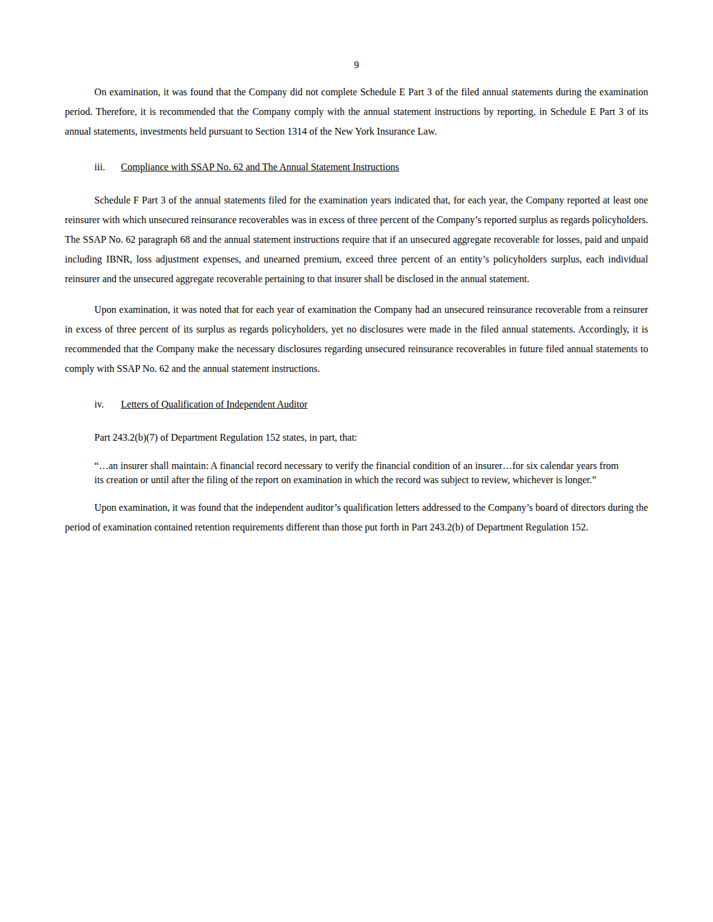9
On examination, it was found that the Company did not complete Schedule E Part 3 of the filed annual statements during the examination period. Therefore, it is recommended that the Company comply with the annual statement instructions by reporting, in Schedule E Part 3 of its annual statements, investments held pursuant to Section 1314 of the New York Insurance Law.
iii. Compliance with SSAP No. 62 and The Annual Statement Instructions
Schedule F Part 3 of the annual statements filed for the examination years indicated that, for each year, the Company reported at least one reinsurer with which unsecured reinsurance recoverables was in excess of three percent of the Company’s reported surplus as regards policyholders. The SSAP No. 62 paragraph 68 and the annual statement instructions require that if an unsecured aggregate recoverable for losses, paid and unpaid including IBNR, loss adjustment expenses, and unearned premium, exceed three percent of an entity’s policyholders surplus, each individual reinsurer and the unsecured aggregate recoverable pertaining to that insurer shall be disclosed in the annual statement.
Upon examination, it was noted that for each year of examination the Company had an unsecured reinsurance recoverable from a reinsurer in excess of three percent of its surplus as regards policyholders, yet no disclosures were made in the filed annual statements. Accordingly, it is recommended that the Company make the necessary disclosures regarding unsecured reinsurance recoverables in future filed annual statements to comply with SSAP No. 62 and the annual statement instructions.
iv. Letters of Qualification of Independent Auditor
Part 243.2(b)(7) of Department Regulation 152 states, in part, that:
“…an insurer shall maintain: A financial record necessary to verify the financial condition of an insurer…for six calendar years from its creation or until after the filing of the report on examination in which the record was subject to review, whichever is longer.”
Upon examination, it was found that the independent auditor’s qualification letters addressed to the Company’s board of directors during the period of examination contained retention requirements different than those put forth in Part 243.2(b) of Department Regulation 152.